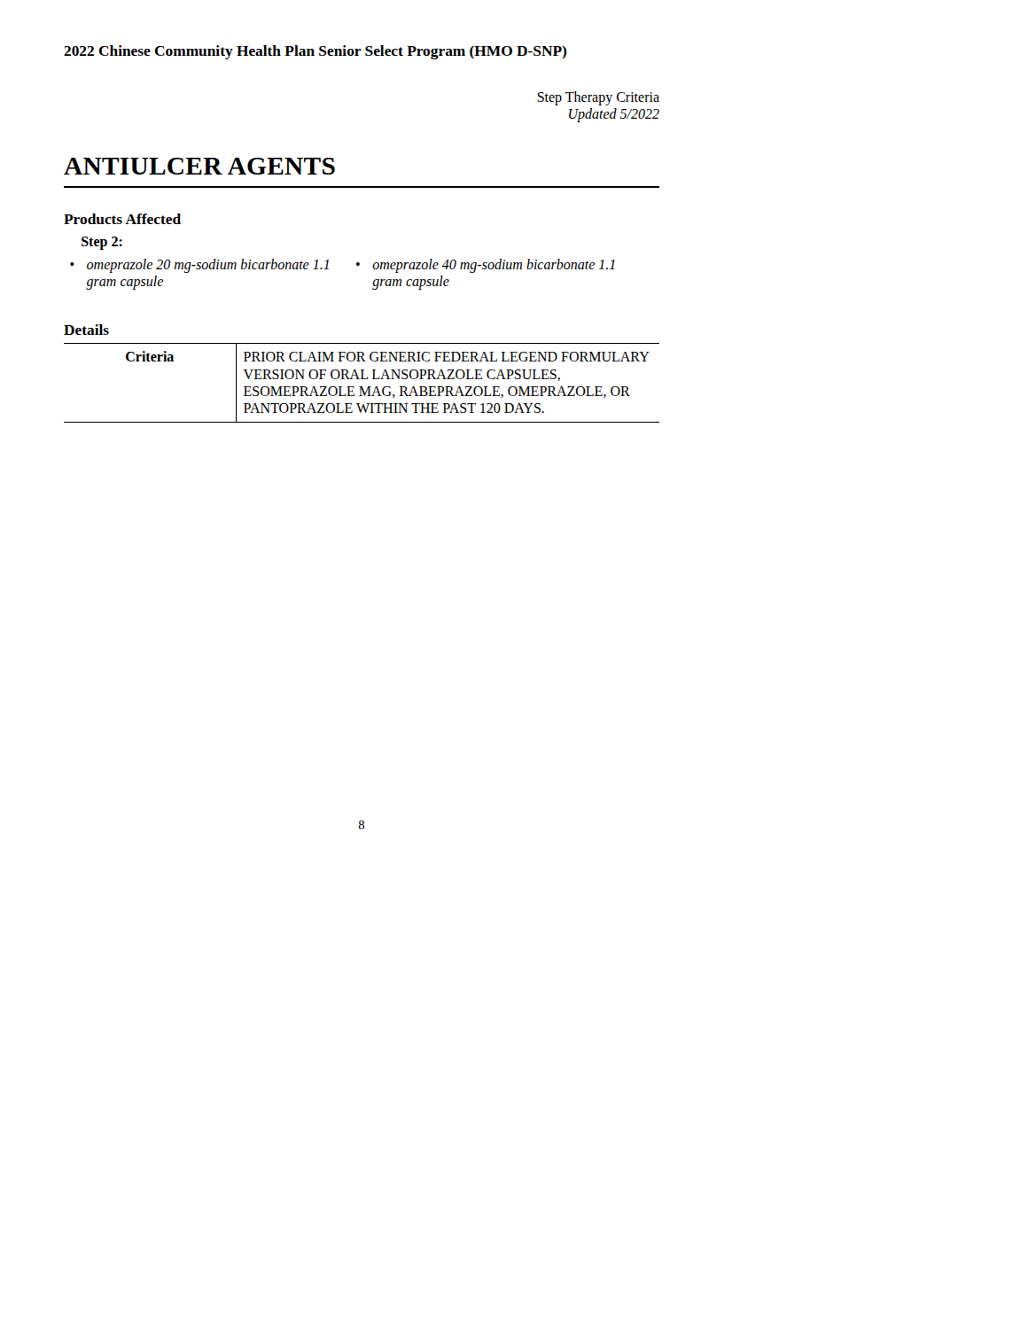2022 Chinese Community Health Plan Senior Select Program (HMO D-SNP)
Step Therapy Criteria Updated 5/2022
ANTIULCER AGENTS
Products Affected
Step 2:
omeprazole 20 mg-sodium bicarbonate 1.1 gram capsule
omeprazole 40 mg-sodium bicarbonate 1.1 gram capsule
Details
| Criteria | PRIOR CLAIM FOR GENERIC FEDERAL LEGEND FORMULARY VERSION OF ORAL LANSOPRAZOLE CAPSULES, ESOMEPRAZOLE MAG, RABEPRAZOLE, OMEPRAZOLE, OR PANTOPRAZOLE WITHIN THE PAST 120 DAYS. |
8